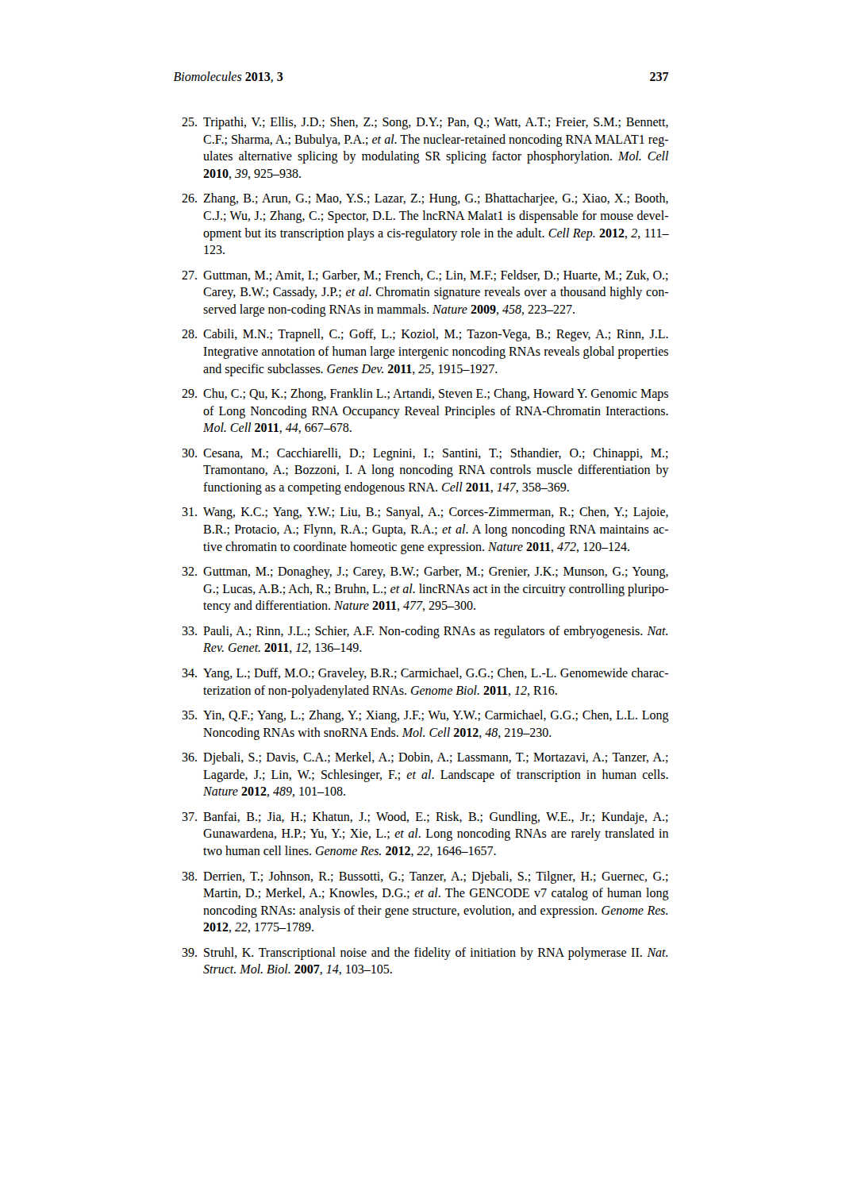Biomolecules 2013, 3 237
Tripathi, V.; Ellis, J.D.; Shen, Z.; Song, D.Y.; Pan, Q.; Watt, A.T.; Freier, S.M.; Bennett, C.F.; Sharma, A.; Bubulya, P.A.; et al. The nuclear-retained noncoding RNA MALAT1 regulates alternative splicing by modulating SR splicing factor phosphorylation. Mol. Cell 2010, 39, 925–938.
Zhang, B.; Arun, G.; Mao, Y.S.; Lazar, Z.; Hung, G.; Bhattacharjee, G.; Xiao, X.; Booth, C.J.; Wu, J.; Zhang, C.; Spector, D.L. The lncRNA Malat1 is dispensable for mouse development but its transcription plays a cis-regulatory role in the adult. Cell Rep. 2012, 2, 111–123.
Guttman, M.; Amit, I.; Garber, M.; French, C.; Lin, M.F.; Feldser, D.; Huarte, M.; Zuk, O.; Carey, B.W.; Cassady, J.P.; et al. Chromatin signature reveals over a thousand highly conserved large non-coding RNAs in mammals. Nature 2009, 458, 223–227.
Cabili, M.N.; Trapnell, C.; Goff, L.; Koziol, M.; Tazon-Vega, B.; Regev, A.; Rinn, J.L. Integrative annotation of human large intergenic noncoding RNAs reveals global properties and specific subclasses. Genes Dev. 2011, 25, 1915–1927.
Chu, C.; Qu, K.; Zhong, Franklin L.; Artandi, Steven E.; Chang, Howard Y. Genomic Maps of Long Noncoding RNA Occupancy Reveal Principles of RNA-Chromatin Interactions. Mol. Cell 2011, 44, 667–678.
Cesana, M.; Cacchiarelli, D.; Legnini, I.; Santini, T.; Sthandier, O.; Chinappi, M.; Tramontano, A.; Bozzoni, I. A long noncoding RNA controls muscle differentiation by functioning as a competing endogenous RNA. Cell 2011, 147, 358–369.
Wang, K.C.; Yang, Y.W.; Liu, B.; Sanyal, A.; Corces-Zimmerman, R.; Chen, Y.; Lajoie, B.R.; Protacio, A.; Flynn, R.A.; Gupta, R.A.; et al. A long noncoding RNA maintains active chromatin to coordinate homeotic gene expression. Nature 2011, 472, 120–124.
Guttman, M.; Donaghey, J.; Carey, B.W.; Garber, M.; Grenier, J.K.; Munson, G.; Young, G.; Lucas, A.B.; Ach, R.; Bruhn, L.; et al. lincRNAs act in the circuitry controlling pluripotency and differentiation. Nature 2011, 477, 295–300.
Pauli, A.; Rinn, J.L.; Schier, A.F. Non-coding RNAs as regulators of embryogenesis. Nat. Rev. Genet. 2011, 12, 136–149.
Yang, L.; Duff, M.O.; Graveley, B.R.; Carmichael, G.G.; Chen, L.-L. Genomewide characterization of non-polyadenylated RNAs. Genome Biol. 2011, 12, R16.
Yin, Q.F.; Yang, L.; Zhang, Y.; Xiang, J.F.; Wu, Y.W.; Carmichael, G.G.; Chen, L.L. Long Noncoding RNAs with snoRNA Ends. Mol. Cell 2012, 48, 219–230.
Djebali, S.; Davis, C.A.; Merkel, A.; Dobin, A.; Lassmann, T.; Mortazavi, A.; Tanzer, A.; Lagarde, J.; Lin, W.; Schlesinger, F.; et al. Landscape of transcription in human cells. Nature 2012, 489, 101–108.
Banfai, B.; Jia, H.; Khatun, J.; Wood, E.; Risk, B.; Gundling, W.E., Jr.; Kundaje, A.; Gunawardena, H.P.; Yu, Y.; Xie, L.; et al. Long noncoding RNAs are rarely translated in two human cell lines. Genome Res. 2012, 22, 1646–1657.
Derrien, T.; Johnson, R.; Bussotti, G.; Tanzer, A.; Djebali, S.; Tilgner, H.; Guernec, G.; Martin, D.; Merkel, A.; Knowles, D.G.; et al. The GENCODE v7 catalog of human long noncoding RNAs: analysis of their gene structure, evolution, and expression. Genome Res. 2012, 22, 1775–1789.
Struhl, K. Transcriptional noise and the fidelity of initiation by RNA polymerase II. Nat. Struct. Mol. Biol. 2007, 14, 103–105.